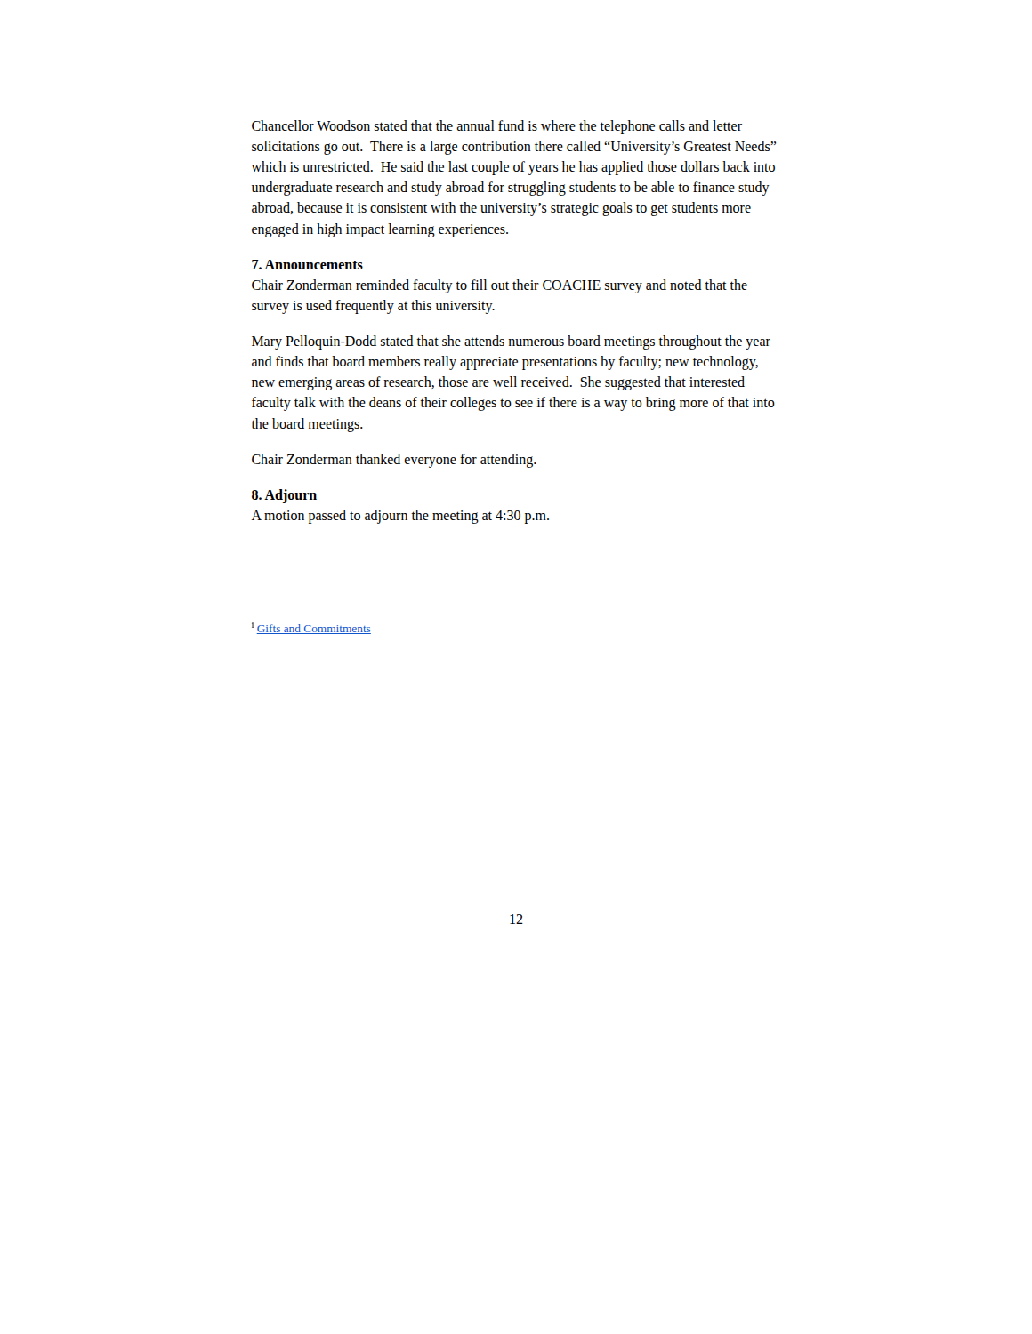Chancellor Woodson stated that the annual fund is where the telephone calls and letter solicitations go out. There is a large contribution there called “University’s Greatest Needs” which is unrestricted. He said the last couple of years he has applied those dollars back into undergraduate research and study abroad for struggling students to be able to finance study abroad, because it is consistent with the university’s strategic goals to get students more engaged in high impact learning experiences.
7. Announcements
Chair Zonderman reminded faculty to fill out their COACHE survey and noted that the survey is used frequently at this university.
Mary Pelloquin-Dodd stated that she attends numerous board meetings throughout the year and finds that board members really appreciate presentations by faculty; new technology, new emerging areas of research, those are well received. She suggested that interested faculty talk with the deans of their colleges to see if there is a way to bring more of that into the board meetings.
Chair Zonderman thanked everyone for attending.
8. Adjourn
A motion passed to adjourn the meeting at 4:30 p.m.
i Gifts and Commitments
12